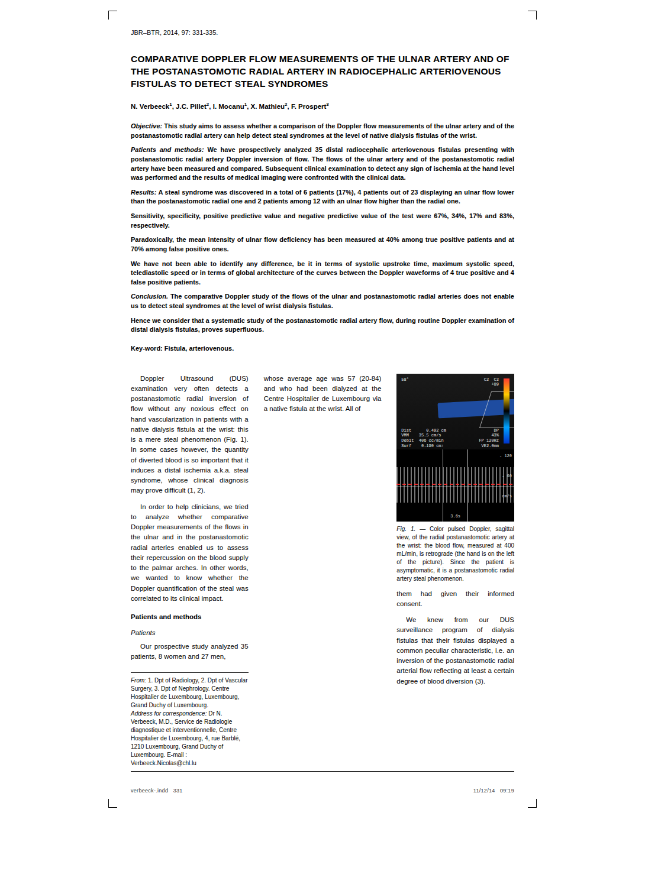JBR–BTR, 2014, 97: 331-335.
COMPARATIVE DOPPLER FLOW MEASUREMENTS OF THE ULNAR ARTERY AND OF THE POSTANASTOMOTIC RADIAL ARTERY IN RADIOCEPHALIC ARTERIOVENOUS FISTULAS TO DETECT STEAL SYNDROMES
N. Verbeeck1, J.C. Pillet2, I. Mocanu1, X. Mathieu2, F. Prospert3
Objective: This study aims to assess whether a comparison of the Doppler flow measurements of the ulnar artery and of the postanastomotic radial artery can help detect steal syndromes at the level of native dialysis fistulas of the wrist.
Patients and methods: We have prospectively analyzed 35 distal radiocephalic arteriovenous fistulas presenting with postanastomotic radial artery Doppler inversion of flow. The flows of the ulnar artery and of the postanastomotic radial artery have been measured and compared. Subsequent clinical examination to detect any sign of ischemia at the hand level was performed and the results of medical imaging were confronted with the clinical data.
Results: A steal syndrome was discovered in a total of 6 patients (17%), 4 patients out of 23 displaying an ulnar flow lower than the postanastomotic radial one and 2 patients among 12 with an ulnar flow higher than the radial one.
Sensitivity, specificity, positive predictive value and negative predictive value of the test were 67%, 34%, 17% and 83%, respectively.
Paradoxically, the mean intensity of ulnar flow deficiency has been measured at 40% among true positive patients and at 70% among false positive ones.
We have not been able to identify any difference, be it in terms of systolic upstroke time, maximum systolic speed, telediastolic speed or in terms of global architecture of the curves between the Doppler waveforms of 4 true positive and 4 false positive patients.
Conclusion. The comparative Doppler study of the flows of the ulnar and postanastomotic radial arteries does not enable us to detect steal syndromes at the level of wrist dialysis fistulas.
Hence we consider that a systematic study of the postanastomotic radial artery flow, during routine Doppler examination of distal dialysis fistulas, proves superfluous.
Key-word: Fistula, arteriovenous.
Doppler Ultrasound (DUS) examination very often detects a postanastomotic radial inversion of flow without any noxious effect on hand vascularization in patients with a native dialysis fistula at the wrist: this is a mere steal phenomenon (Fig. 1). In some cases however, the quantity of diverted blood is so important that it induces a distal ischemia a.k.a. steal syndrome, whose clinical diagnosis may prove difficult (1, 2).
In order to help clinicians, we tried to analyze whether comparative Doppler measurements of the flows in the ulnar and in the postanastomotic radial arteries enabled us to assess their repercussion on the blood supply to the palmar arches. In other words, we wanted to know whether the Doppler quantification of the steal was correlated to its clinical impact.
Patients and methods
Patients
Our prospective study analyzed 35 patients, 8 women and 27 men,
From: 1. Dpt of Radiology, 2. Dpt of Vascular Surgery, 3. Dpt of Nephrology. Centre Hospitalier de Luxembourg, Luxembourg, Grand Duchy of Luxembourg.
Address for correspondence: Dr N. Verbeeck, M.D., Service de Radiologie diagnostique et interventionnelle, Centre Hospitalier de Luxembourg, 4, rue Barblé, 1210 Luxembourg, Grand Duchy of Luxembourg. E-mail : Verbeeck.Nicolas@chl.lu
whose average age was 57 (20-84) and who had been dialyzed at the Centre Hospitalier de Luxembourg via a native fistula at the wrist. All of
58°
C2 C3 +89
Dist 0.492 cm VMM 35.5 cm/s Débit 406 cc/min Surf 0.190 cm²
DP 43% FP 120Hz VE2.0mm E5 8.0MHz 0.7cm
-89 cm/s
- 120
- 60
cm/s
3.6s
Fig. 1. — Color pulsed Doppler, sagittal view, of the radial postanastomotic artery at the wrist: the blood flow, measured at 400 mL/min, is retrograde (the hand is on the left of the picture). Since the patient is asymptomatic, it is a postanastomotic radial artery steal phenomenon.
them had given their informed consent.
We knew from our DUS surveillance program of dialysis fistulas that their fistulas displayed a common peculiar characteristic, i.e. an inversion of the postanastomotic radial arterial flow reflecting at least a certain degree of blood diversion (3).
verbeeck-.indd 331
11/12/14 09:19